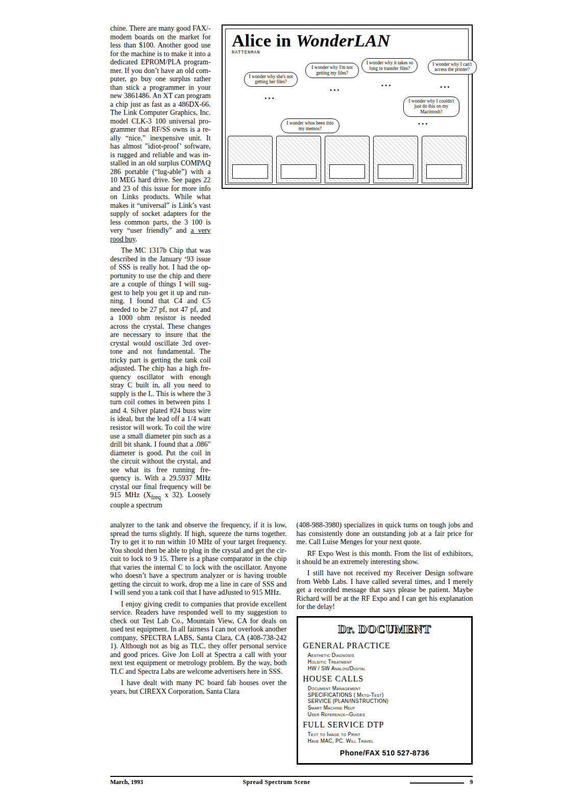chine. There are many good FAX/-modem boards on the market for less than $100. Another good use for the machine is to make it into a dedicated EPROM/PLA programmer. If you don’t have an old computer, go buy one surplus rather than stick a programmer in your new 3861486. An XT can program a chip just as fast as a 486DX-66. The Link Computer Graphics, Inc. model CLK-3 100 universal programmer that RF/SS owns is a really “nice,” inexpensive unit. It has almost "idiot-proof’ software, is rugged and reliable and was installed in an old surplus COMPAQ 286 portable (“lug-able”) with a 10 MEG hard drive. See pages 22 and 23 of this issue for more info on Links products. While what makes it “universal” is Link’s vast supply of socket adapters for the less common parts, the 3 100 is very “user friendly” and a verv rood buy.
The MC 1317b Chip that was described in the January ‘93 issue of SSS is really hot. I had the opportunity to use the chip and there are a couple of things I will suggest to help you get it up and running. I found that C4 and C5 needed to be 27 pf, not 47 pf, and a 1000 ohm resistor is needed across the crystal. These changes are necessary to insure that the crystal would oscillate 3rd overtone and not fundamental. The tricky part is getting the tank coil adjusted. The chip has a high frequency oscillator with enough stray C built in, all you need to supply is the L. This is where the 3 turn coil comes in between pins 1 and 4. Silver plated #24 buss wire is ideal, but the lead off a 1/4 watt resistor will work. To coil the wire use a small diameter pin such as a drill bit shank. I found that a .086" diameter is good. Put the coil in the circuit without the crystal, and see what its free running frequency is. With a 29.5937 MHz crystal our final frequency will be 915 MHz (Xfreq x 32). Loosely couple a spectrum
Alice in WonderLAN
RATTENMAN
I wonder why she's not getting her files?
I wonder why I'm not getting my files?
I wonder why it takes so long to transfer files?
I wonder why I can't access the printer?
I wonder why I couldn't just do this on my Macintosh?
I wonder whos been into my memos?
• • •
• • •
• • •
• • •
• • •
• • •
analyzer to the tank and observe the frequency, if it is low, spread the turns slightly. If high, squeeze the turns together. Try to get it to run within 10 MHz of your target frequency. You should then be able to plug in the crystal and get the circuit to lock to 9 15. There is a phase comparator in the chip that varies the internal C to lock with the oscillator. Anyone who doesn’t have a spectrum analyzer or is having trouble getting the circuit to work, drop me a line in care of SSS and I will send you a tank coil that I have adJusted to 915 MHz.
I enjoy giving credit to companies that provide excellent service. Readers have responded well to my suggestion to check out Test Lab Co., Mountain View, CA for deals on used test equipment. In all fairness I can not overlook another company, SPECTRA LABS, Santa Clara, CA (408-738-242 1). Although not as big as TLC, they offer personal service and good prices. Give Jon Loll at Spectra a call with your next test equipment or metrology problem. By the way, both TLC and Spectra Labs are welcome advertisers here in SSS.
I have dealt with many PC board fab houses over the years, but CIREXX Corporation, Santa Clara
(408-988-3980) specializes in quick turns on tough jobs and has consistently done an outstanding job at a fair price for me. Call Luise Menges for your next quote.
RF Expo West is this month. From the list of exhibitors, it should be an extremely interesting show.
I still have not received my Receiver Design software from Webb Labs. I have called several times, and I merely get a recorded message that says please be patient. Maybe Richard will be at the RF Expo and I can get his explanation for the delay!
Dr. DOCUMENT
GENERAL PRACTICE
Aesthetic Diagnosis
Holsitic Treatment
HW / SW Analog/Digital
HOUSE CALLS
Document Management
SPECIFICATIONS ( Mktg-Test)
SERVICE (PLAN/INSTRUCTION)
Smart Machine Help
User Reference--Guides
FULL SERVICE DTP
Text to Image to Print
Have MAC, PC. Will Travel
Phone/FAX 510 527-8736
March, 1993
Spread Spectrum Scene
9